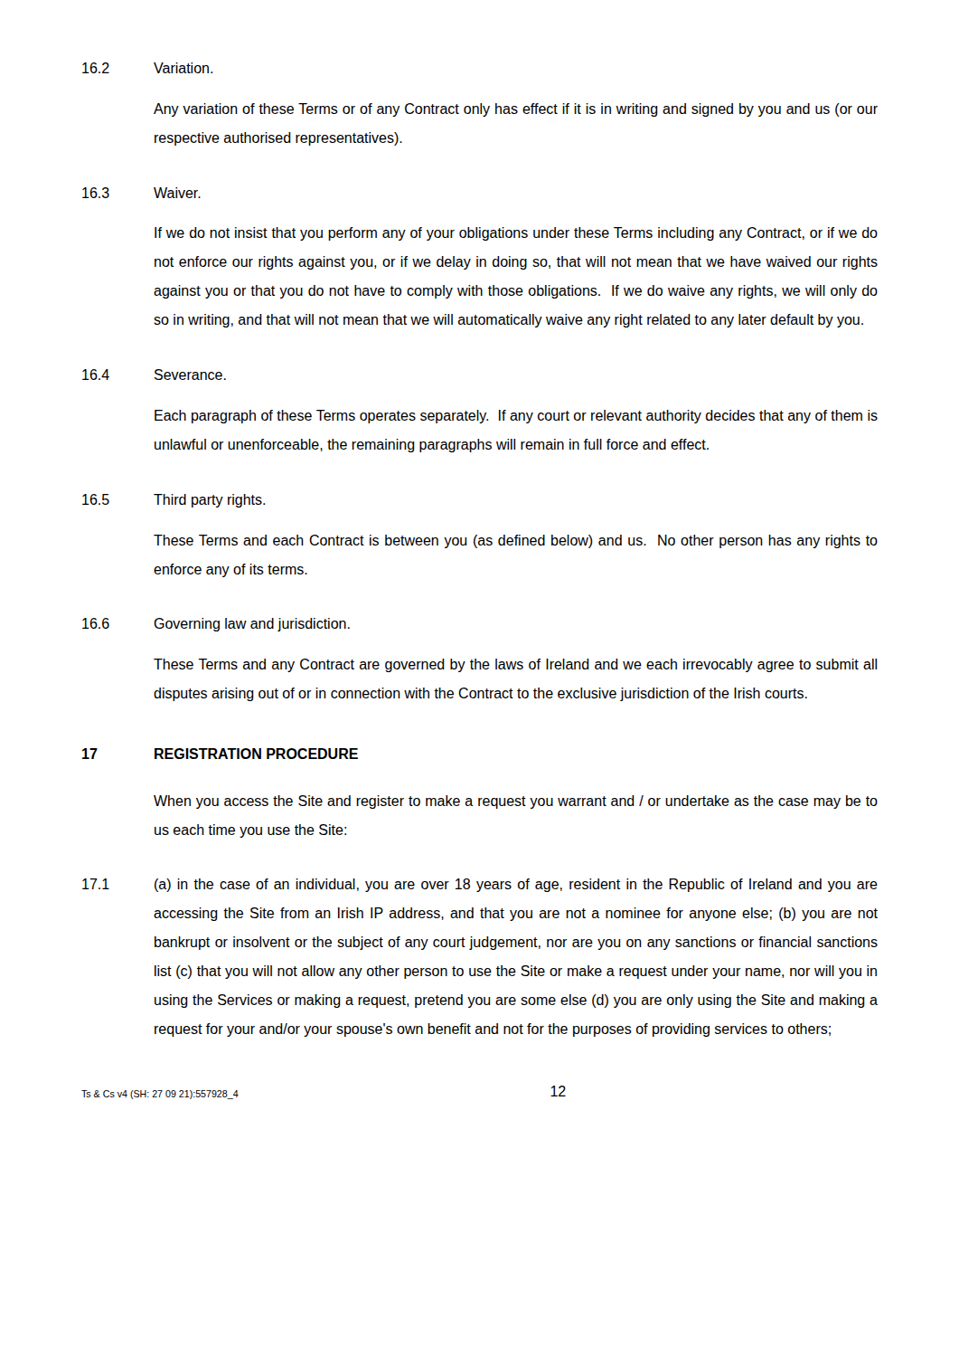16.2
Variation.
Any variation of these Terms or of any Contract only has effect if it is in writing and signed by you and us (or our respective authorised representatives).
16.3
Waiver.
If we do not insist that you perform any of your obligations under these Terms including any Contract, or if we do not enforce our rights against you, or if we delay in doing so, that will not mean that we have waived our rights against you or that you do not have to comply with those obligations. If we do waive any rights, we will only do so in writing, and that will not mean that we will automatically waive any right related to any later default by you.
16.4
Severance.
Each paragraph of these Terms operates separately. If any court or relevant authority decides that any of them is unlawful or unenforceable, the remaining paragraphs will remain in full force and effect.
16.5
Third party rights.
These Terms and each Contract is between you (as defined below) and us. No other person has any rights to enforce any of its terms.
16.6
Governing law and jurisdiction.
These Terms and any Contract are governed by the laws of Ireland and we each irrevocably agree to submit all disputes arising out of or in connection with the Contract to the exclusive jurisdiction of the Irish courts.
17
REGISTRATION PROCEDURE
When you access the Site and register to make a request you warrant and / or undertake as the case may be to us each time you use the Site:
17.1
(a) in the case of an individual, you are over 18 years of age, resident in the Republic of Ireland and you are accessing the Site from an Irish IP address, and that you are not a nominee for anyone else; (b) you are not bankrupt or insolvent or the subject of any court judgement, nor are you on any sanctions or financial sanctions list (c) that you will not allow any other person to use the Site or make a request under your name, nor will you in using the Services or making a request, pretend you are some else (d) you are only using the Site and making a request for your and/or your spouse's own benefit and not for the purposes of providing services to others;
Ts & Cs v4 (SH: 27 09 21):557928_4
12